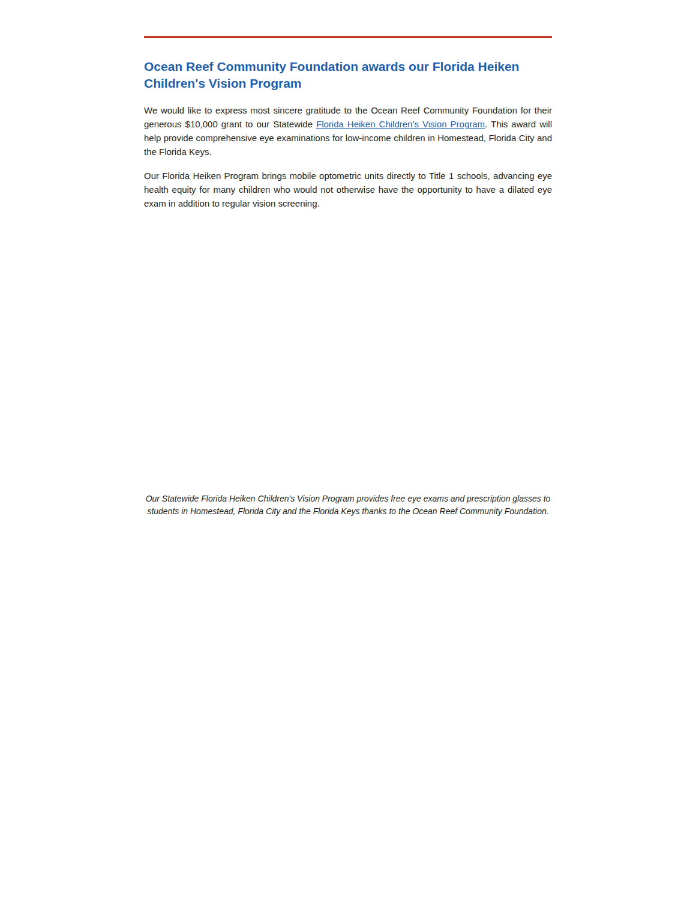Ocean Reef Community Foundation awards our Florida Heiken Children's Vision Program
We would like to express most sincere gratitude to the Ocean Reef Community Foundation for their generous $10,000 grant to our Statewide Florida Heiken Children’s Vision Program. This award will help provide comprehensive eye examinations for low-income children in Homestead, Florida City and the Florida Keys.
Our Florida Heiken Program brings mobile optometric units directly to Title 1 schools, advancing eye health equity for many children who would not otherwise have the opportunity to have a dilated eye exam in addition to regular vision screening.
Our Statewide Florida Heiken Children's Vision Program provides free eye exams and prescription glasses to students in Homestead, Florida City and the Florida Keys thanks to the Ocean Reef Community Foundation.